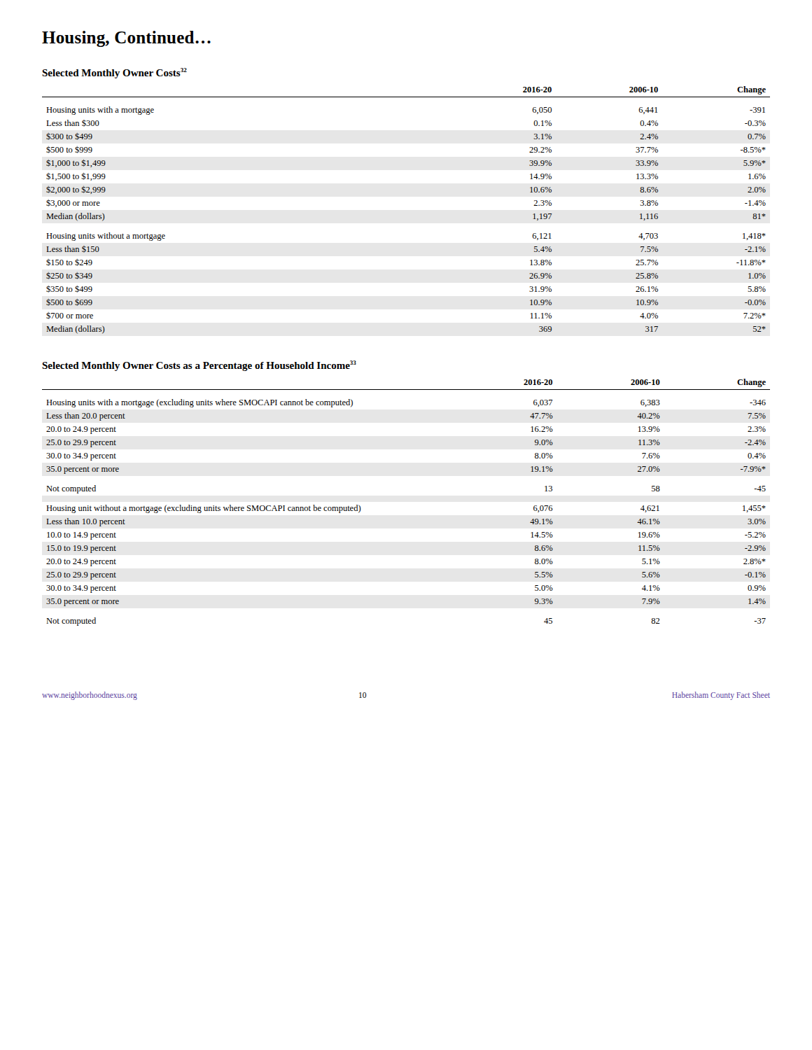Housing, Continued…
Selected Monthly Owner Costs 32
| | 2016-20 | 2006-10 | Change |
| --- | --- | --- | --- |
| Housing units with a mortgage | 6,050 | 6,441 | -391 |
| Less than $300 | 0.1% | 0.4% | -0.3% |
| $300 to $499 | 3.1% | 2.4% | 0.7% |
| $500 to $999 | 29.2% | 37.7% | -8.5%* |
| $1,000 to $1,499 | 39.9% | 33.9% | 5.9%* |
| $1,500 to $1,999 | 14.9% | 13.3% | 1.6% |
| $2,000 to $2,999 | 10.6% | 8.6% | 2.0% |
| $3,000 or more | 2.3% | 3.8% | -1.4% |
| Median (dollars) | 1,197 | 1,116 | 81* |
| Housing units without a mortgage | 6,121 | 4,703 | 1,418* |
| Less than $150 | 5.4% | 7.5% | -2.1% |
| $150 to $249 | 13.8% | 25.7% | -11.8%* |
| $250 to $349 | 26.9% | 25.8% | 1.0% |
| $350 to $499 | 31.9% | 26.1% | 5.8% |
| $500 to $699 | 10.9% | 10.9% | -0.0% |
| $700 or more | 11.1% | 4.0% | 7.2%* |
| Median (dollars) | 369 | 317 | 52* |
Selected Monthly Owner Costs as a Percentage of Household Income 33
| | 2016-20 | 2006-10 | Change |
| --- | --- | --- | --- |
| Housing units with a mortgage (excluding units where SMOCAPI cannot be computed) | 6,037 | 6,383 | -346 |
| Less than 20.0 percent | 47.7% | 40.2% | 7.5% |
| 20.0 to 24.9 percent | 16.2% | 13.9% | 2.3% |
| 25.0 to 29.9 percent | 9.0% | 11.3% | -2.4% |
| 30.0 to 34.9 percent | 8.0% | 7.6% | 0.4% |
| 35.0 percent or more | 19.1% | 27.0% | -7.9%* |
| Not computed | 13 | 58 | -45 |
| Housing unit without a mortgage (excluding units where SMOCAPI cannot be computed) | 6,076 | 4,621 | 1,455* |
| Less than 10.0 percent | 49.1% | 46.1% | 3.0% |
| 10.0 to 14.9 percent | 14.5% | 19.6% | -5.2% |
| 15.0 to 19.9 percent | 8.6% | 11.5% | -2.9% |
| 20.0 to 24.9 percent | 8.0% | 5.1% | 2.8%* |
| 25.0 to 29.9 percent | 5.5% | 5.6% | -0.1% |
| 30.0 to 34.9 percent | 5.0% | 4.1% | 0.9% |
| 35.0 percent or more | 9.3% | 7.9% | 1.4% |
| Not computed | 45 | 82 | -37 |
www.neighborhoodnexus.org 10 Habersham County Fact Sheet